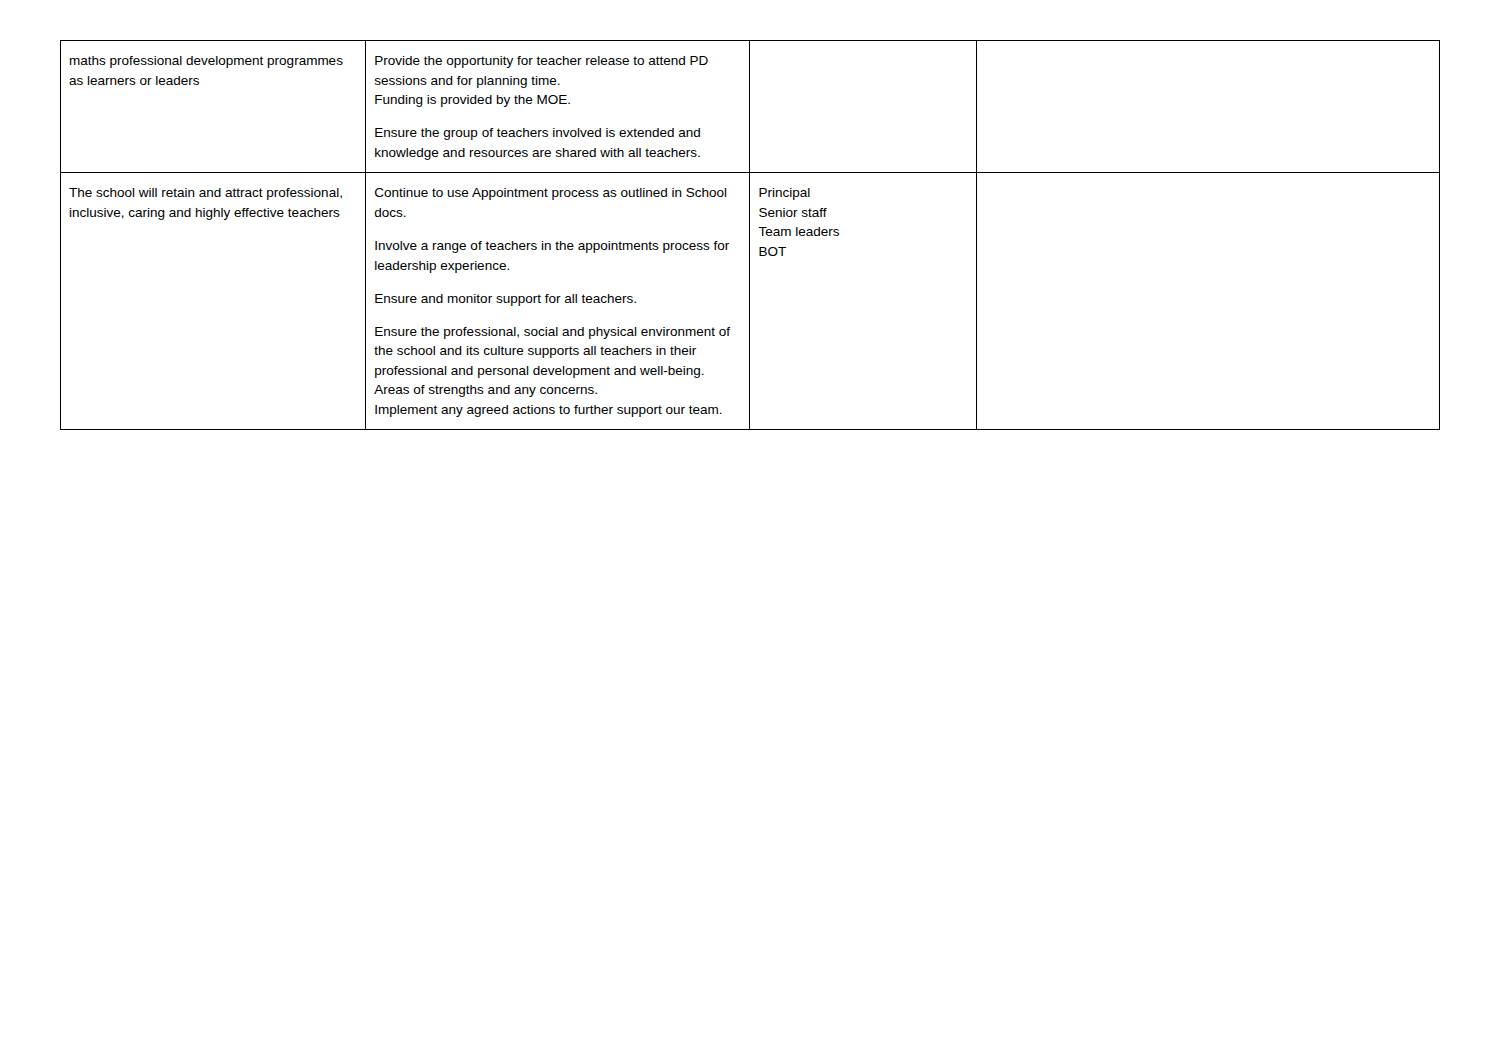| maths professional development programmes as learners or leaders | Provide the opportunity for teacher release to attend PD sessions and for planning time. Funding is provided by the MOE. Ensure the group of teachers involved is extended and knowledge and resources are shared with all teachers. | | |
| The school will retain and attract professional, inclusive, caring and highly effective teachers | Continue to use Appointment process as outlined in School docs. Involve a range of teachers in the appointments process for leadership experience. Ensure and monitor support for all teachers. Ensure the professional, social and physical environment of the school and its culture supports all teachers in their professional and personal development and well-being. Areas of strengths and any concerns. Implement any agreed actions to further support our team. | Principal Senior staff Team leaders BOT | |